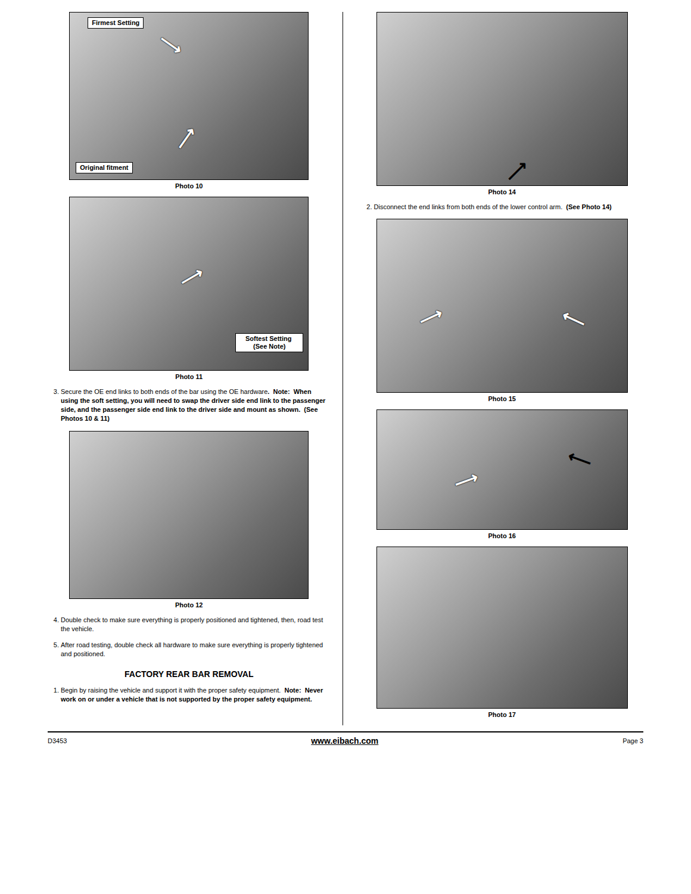Firmest Setting
⟶
Original fitment
⟶
Photo 10
Softest Setting (See Note)
⟶
Photo 11
Secure the OE end links to both ends of the bar using the OE hardware. Note: When using the soft setting, you will need to swap the driver side end link to the passenger side, and the passenger side end link to the driver side and mount as shown. (See Photos 10 & 11)
Photo 12
Double check to make sure everything is properly positioned and tightened, then, road test the vehicle.
After road testing, double check all hardware to make sure everything is properly tightened and positioned.
FACTORY REAR BAR REMOVAL
Begin by raising the vehicle and support it with the proper safety equipment. Note: Never work on or under a vehicle that is not supported by the proper safety equipment.
⟶
Photo 14
Disconnect the end links from both ends of the lower control arm. (See Photo 14)
⟶
⟶
Photo 15
⟶
⟶
Photo 16
Photo 17
D3453 www.eibach.com Page 3